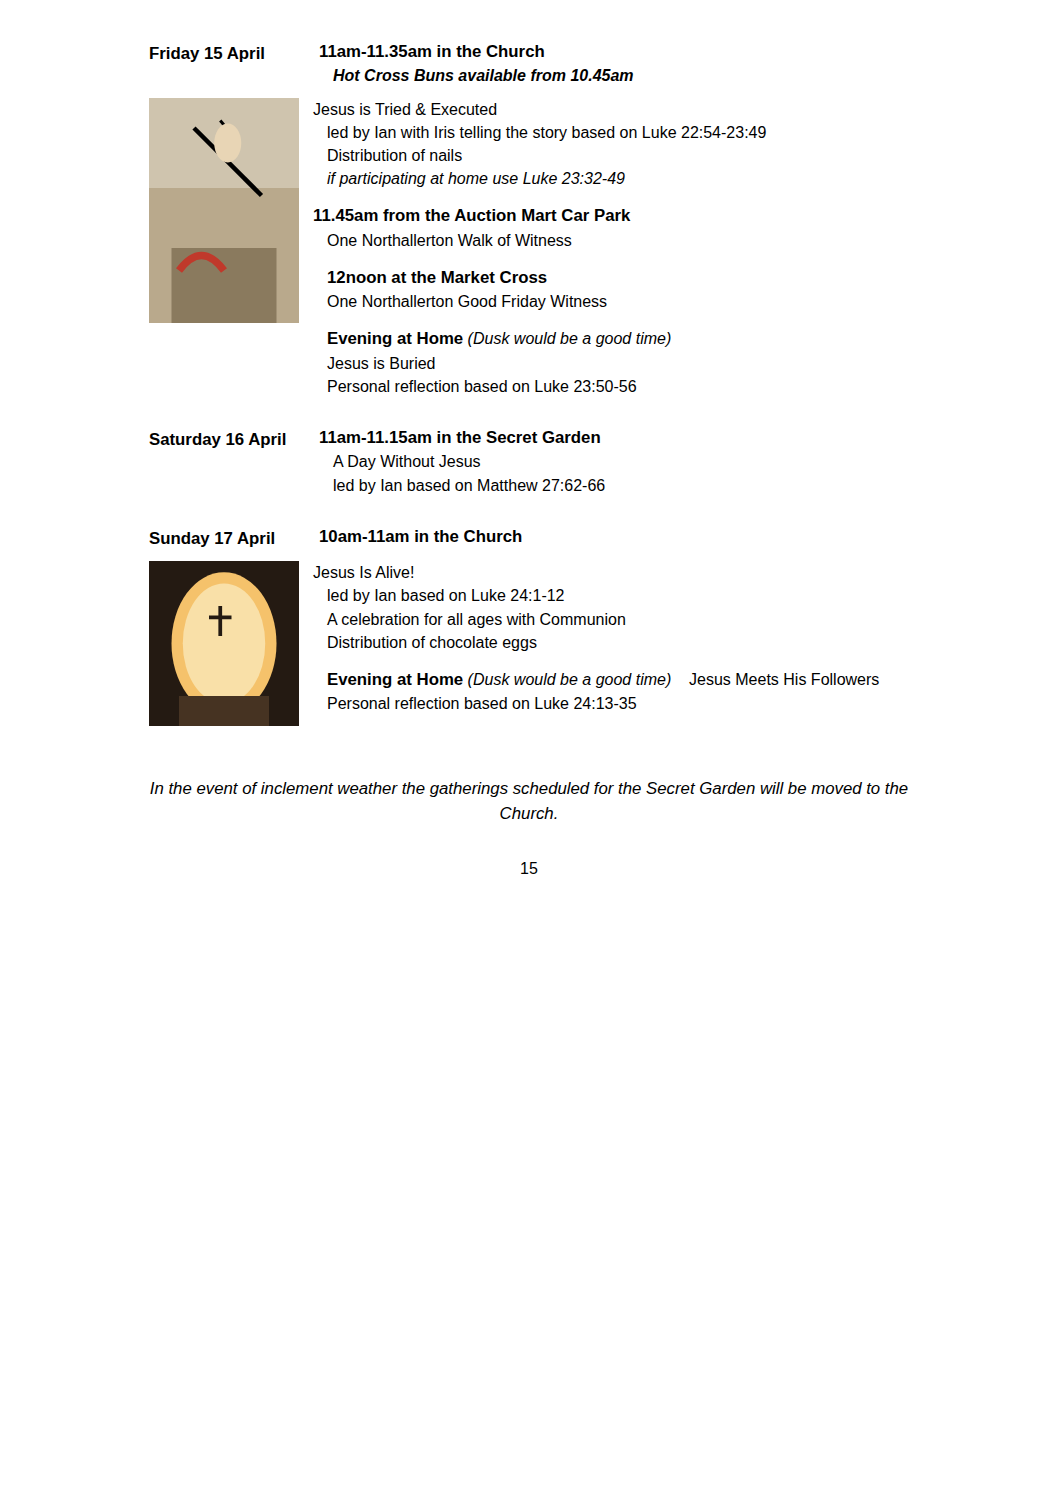Friday 15 April
11am-11.35am in the Church
Hot Cross Buns available from 10.45am
Jesus is Tried & Executed
led by Ian with Iris telling the story based on Luke 22:54-23:49
Distribution of nails
if participating at home use Luke 23:32-49
11.45am from the Auction Mart Car Park
One Northallerton Walk of Witness
12noon at the Market Cross
One Northallerton Good Friday Witness
Evening at Home (Dusk would be a good time)
Jesus is Buried
Personal reflection based on Luke 23:50-56
Saturday 16 April
11am-11.15am in the Secret Garden
A Day Without Jesus
led by Ian based on Matthew 27:62-66
Sunday 17 April
10am-11am in the Church
Jesus Is Alive!
led by Ian based on Luke 24:1-12
A celebration for all ages with Communion
Distribution of chocolate eggs
Evening at Home (Dusk would be a good time) Jesus Meets His Followers
Personal reflection based on Luke 24:13-35
In the event of inclement weather the gatherings scheduled for the Secret Garden will be moved to the Church.
15